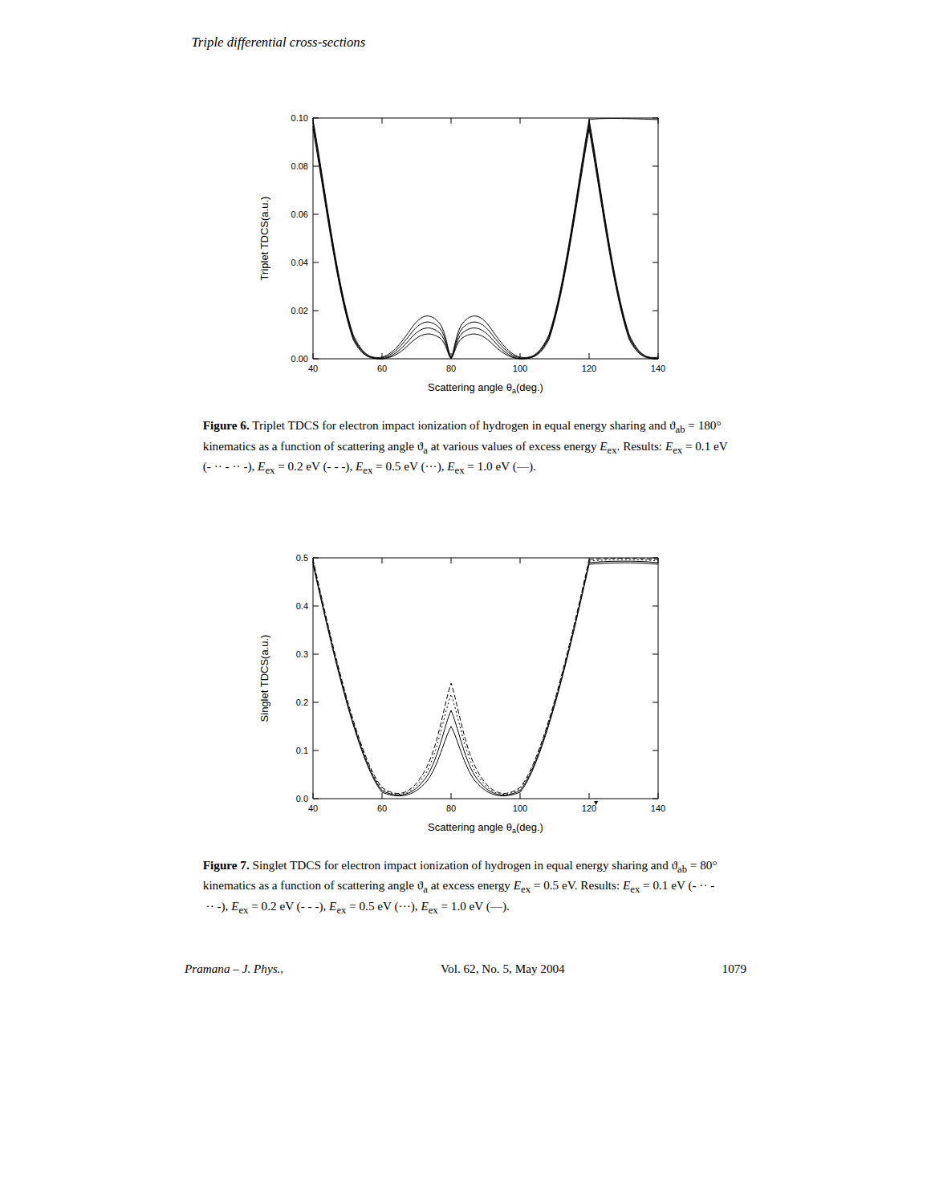Triple differential cross-sections
0.00 0.02 0.04 0.06 0.08 0.10 40 60 80 100 120 140 Scattering angle θa(deg.) Triplet TDCS(a.u.)
Figure 6. Triplet TDCS for electron impact ionization of hydrogen in equal energy sharing and ϑab = 180° kinematics as a function of scattering angle ϑa at various values of excess energy Eex. Results: Eex = 0.1 eV (- ·· - ·· -), Eex = 0.2 eV (- - -), Eex = 0.5 eV (···), Eex = 1.0 eV (—).
0.0 0.1 0.2 0.3 0.4 0.5 40 60 80 100 120 140 Scattering angle θa(deg.) Singlet TDCS(a.u.) ▾
Figure 7. Singlet TDCS for electron impact ionization of hydrogen in equal energy sharing and ϑab = 80° kinematics as a function of scattering angle ϑa at excess energy Eex = 0.5 eV. Results: Eex = 0.1 eV (- ·· - ·· -), Eex = 0.2 eV (- - -), Eex = 0.5 eV (···), Eex = 1.0 eV (—).
Pramana – J. Phys., Vol. 62, No. 5, May 2004 1079